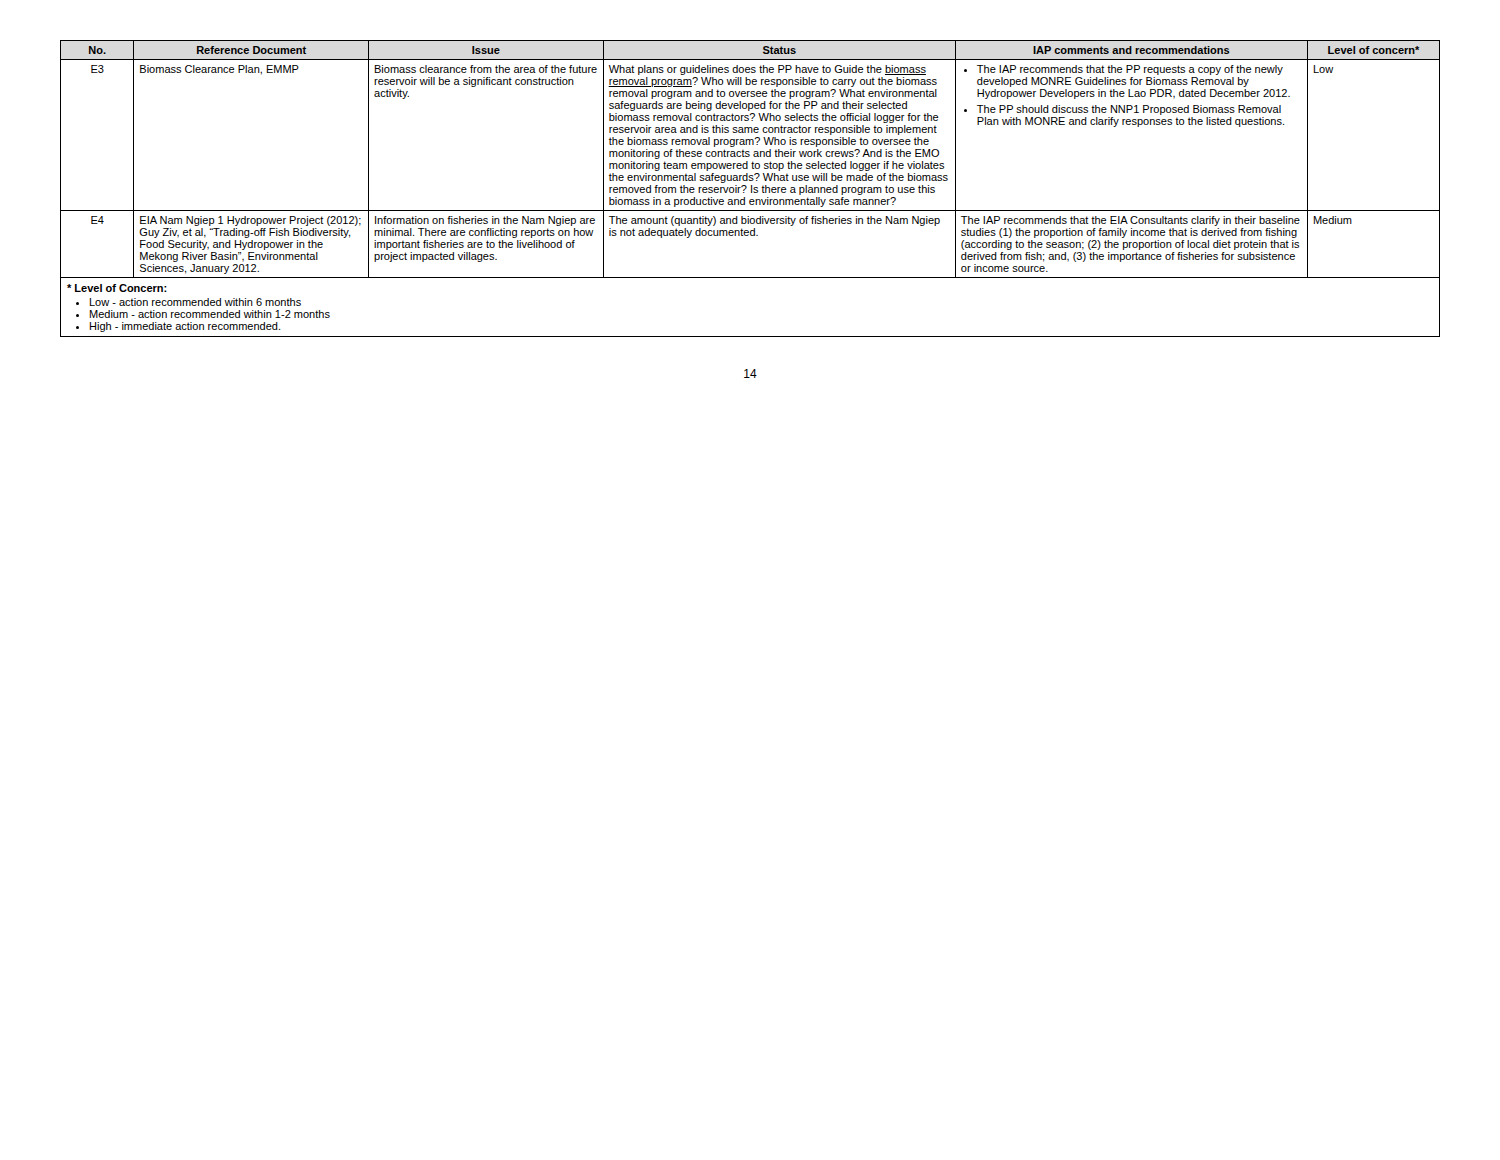| No. | Reference Document | Issue | Status | IAP comments and recommendations | Level of concern* |
| --- | --- | --- | --- | --- | --- |
| E3 | Biomass Clearance Plan, EMMP | Biomass clearance from the area of the future reservoir will be a significant construction activity. | What plans or guidelines does the PP have to Guide the biomass removal program ? Who will be responsible to carry out the biomass removal program and to oversee the program? What environmental safeguards are being developed for the PP and their selected biomass removal contractors? Who selects the official logger for the reservoir area and is this same contractor responsible to implement the biomass removal program? Who is responsible to oversee the monitoring of these contracts and their work crews? And is the EMO monitoring team empowered to stop the selected logger if he violates the environmental safeguards? What use will be made of the biomass removed from the reservoir? Is there a planned program to use this biomass in a productive and environmentally safe manner? | The IAP recommends that the PP requests a copy of the newly developed MONRE Guidelines for Biomass Removal by Hydropower Developers in the Lao PDR, dated December 2012. The PP should discuss the NNP1 Proposed Biomass Removal Plan with MONRE and clarify responses to the listed questions. | Low |
| E4 | EIA Nam Ngiep 1 Hydropower Project (2012); Guy Ziv, et al, “Trading-off Fish Biodiversity, Food Security, and Hydropower in the Mekong River Basin”, Environmental Sciences, January 2012. | Information on fisheries in the Nam Ngiep are minimal. There are conflicting reports on how important fisheries are to the livelihood of project impacted villages. | The amount (quantity) and biodiversity of fisheries in the Nam Ngiep is not adequately documented. | The IAP recommends that the EIA Consultants clarify in their baseline studies (1) the proportion of family income that is derived from fishing (according to the season; (2) the proportion of local diet protein that is derived from fish; and, (3) the importance of fisheries for subsistence or income source. | Medium |
| * Level of Concern: Low - action recommended within 6 months Medium - action recommended within 1-2 months High - immediate action recommended. |
14